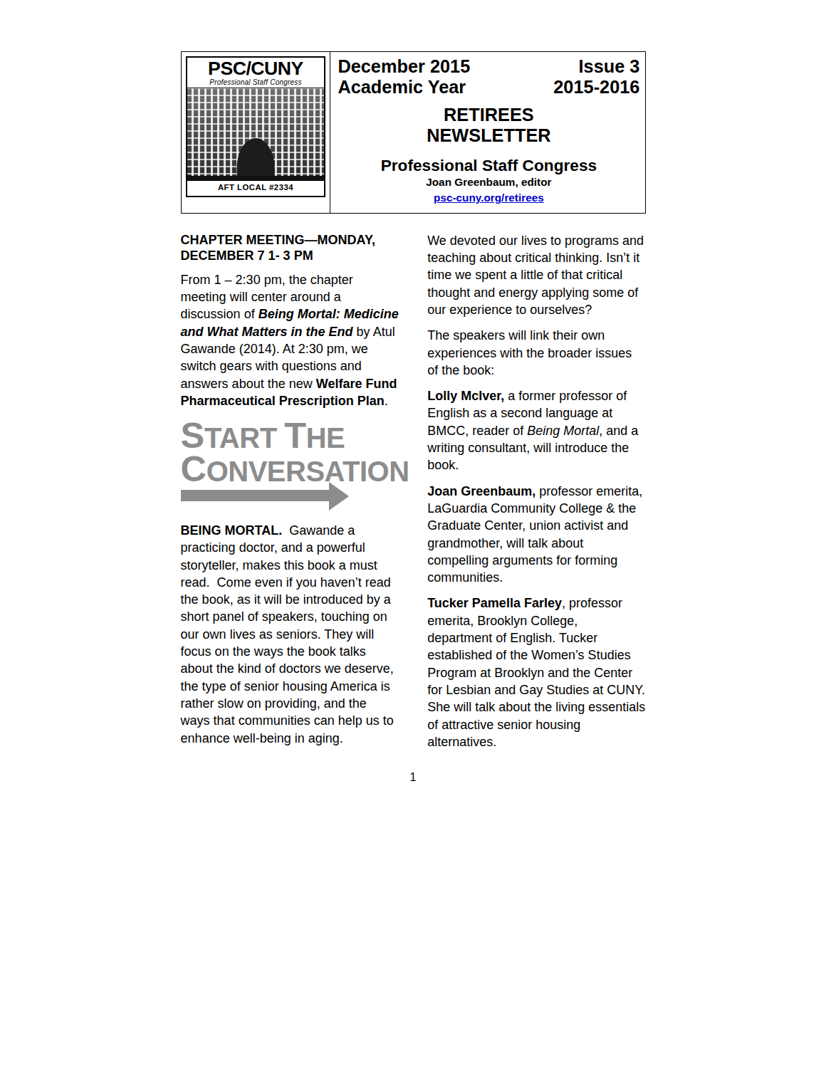PSC/CUNY
Professional Staff Congress
AFT LOCAL #2334
December 2015 Issue 3
Academic Year 2015-2016
RETIREES
NEWSLETTER
Professional Staff Congress
Joan Greenbaum, editor
psc-cuny.org/retirees
Chapter Meeting—Monday, December 7 1- 3 PM
From 1 – 2:30 pm, the chapter meeting will center around a discussion of Being Mortal: Medicine and What Matters in the End by Atul Gawande (2014). At 2:30 pm, we switch gears with questions and answers about the new Welfare Fund Pharmaceutical Prescription Plan.
Start The
Conversation
BEING MORTAL. Gawande a practicing doctor, and a powerful storyteller, makes this book a must read. Come even if you haven’t read the book, as it will be introduced by a short panel of speakers, touching on our own lives as seniors. They will focus on the ways the book talks about the kind of doctors we deserve, the type of senior housing America is rather slow on providing, and the ways that communities can help us to enhance well-being in aging.
We devoted our lives to programs and teaching about critical thinking. Isn’t it time we spent a little of that critical thought and energy applying some of our experience to ourselves?
The speakers will link their own experiences with the broader issues of the book:
Lolly McIver, a former professor of English as a second language at BMCC, reader of Being Mortal, and a writing consultant, will introduce the book.
Joan Greenbaum, professor emerita, LaGuardia Community College & the Graduate Center, union activist and grandmother, will talk about compelling arguments for forming communities.
Tucker Pamella Farley, professor emerita, Brooklyn College, department of English. Tucker established of the Women’s Studies Program at Brooklyn and the Center for Lesbian and Gay Studies at CUNY. She will talk about the living essentials of attractive senior housing alternatives.
1